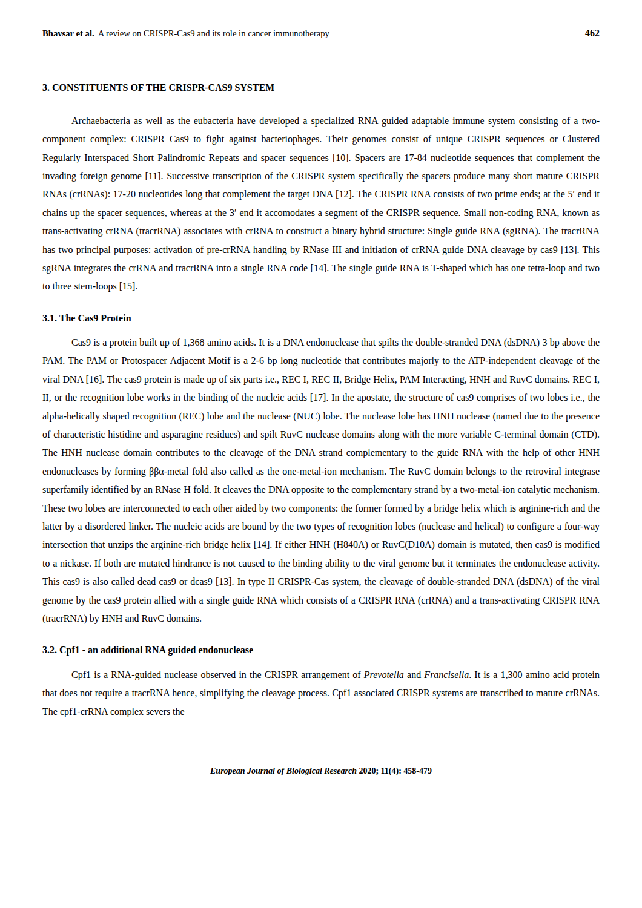Bhavsar et al. A review on CRISPR-Cas9 and its role in cancer immunotherapy
462
3. CONSTITUENTS OF THE CRISPR-CAS9 SYSTEM
Archaebacteria as well as the eubacteria have developed a specialized RNA guided adaptable immune system consisting of a two-component complex: CRISPR–Cas9 to fight against bacteriophages. Their genomes consist of unique CRISPR sequences or Clustered Regularly Interspaced Short Palindromic Repeats and spacer sequences [10]. Spacers are 17-84 nucleotide sequences that complement the invading foreign genome [11]. Successive transcription of the CRISPR system specifically the spacers produce many short mature CRISPR RNAs (crRNAs): 17-20 nucleotides long that complement the target DNA [12]. The CRISPR RNA consists of two prime ends; at the 5′ end it chains up the spacer sequences, whereas at the 3′ end it accomodates a segment of the CRISPR sequence. Small non-coding RNA, known as trans-activating crRNA (tracrRNA) associates with crRNA to construct a binary hybrid structure: Single guide RNA (sgRNA). The tracrRNA has two principal purposes: activation of pre-crRNA handling by RNase III and initiation of crRNA guide DNA cleavage by cas9 [13]. This sgRNA integrates the crRNA and tracrRNA into a single RNA code [14]. The single guide RNA is T-shaped which has one tetra-loop and two to three stem-loops [15].
3.1. The Cas9 Protein
Cas9 is a protein built up of 1,368 amino acids. It is a DNA endonuclease that spilts the double-stranded DNA (dsDNA) 3 bp above the PAM. The PAM or Protospacer Adjacent Motif is a 2-6 bp long nucleotide that contributes majorly to the ATP-independent cleavage of the viral DNA [16]. The cas9 protein is made up of six parts i.e., REC I, REC II, Bridge Helix, PAM Interacting, HNH and RuvC domains. REC I, II, or the recognition lobe works in the binding of the nucleic acids [17]. In the apostate, the structure of cas9 comprises of two lobes i.e., the alpha-helically shaped recognition (REC) lobe and the nuclease (NUC) lobe. The nuclease lobe has HNH nuclease (named due to the presence of characteristic histidine and asparagine residues) and spilt RuvC nuclease domains along with the more variable C-terminal domain (CTD). The HNH nuclease domain contributes to the cleavage of the DNA strand complementary to the guide RNA with the help of other HNH endonucleases by forming ββα-metal fold also called as the one-metal-ion mechanism. The RuvC domain belongs to the retroviral integrase superfamily identified by an RNase H fold. It cleaves the DNA opposite to the complementary strand by a two-metal-ion catalytic mechanism. These two lobes are interconnected to each other aided by two components: the former formed by a bridge helix which is arginine-rich and the latter by a disordered linker. The nucleic acids are bound by the two types of recognition lobes (nuclease and helical) to configure a four-way intersection that unzips the arginine-rich bridge helix [14]. If either HNH (H840A) or RuvC(D10A) domain is mutated, then cas9 is modified to a nickase. If both are mutated hindrance is not caused to the binding ability to the viral genome but it terminates the endonuclease activity. This cas9 is also called dead cas9 or dcas9 [13]. In type II CRISPR-Cas system, the cleavage of double-stranded DNA (dsDNA) of the viral genome by the cas9 protein allied with a single guide RNA which consists of a CRISPR RNA (crRNA) and a trans-activating CRISPR RNA (tracrRNA) by HNH and RuvC domains.
3.2. Cpf1 - an additional RNA guided endonuclease
Cpf1 is a RNA-guided nuclease observed in the CRISPR arrangement of Prevotella and Francisella. It is a 1,300 amino acid protein that does not require a tracrRNA hence, simplifying the cleavage process. Cpf1 associated CRISPR systems are transcribed to mature crRNAs. The cpf1-crRNA complex severs the
European Journal of Biological Research 2020; 11(4): 458-479